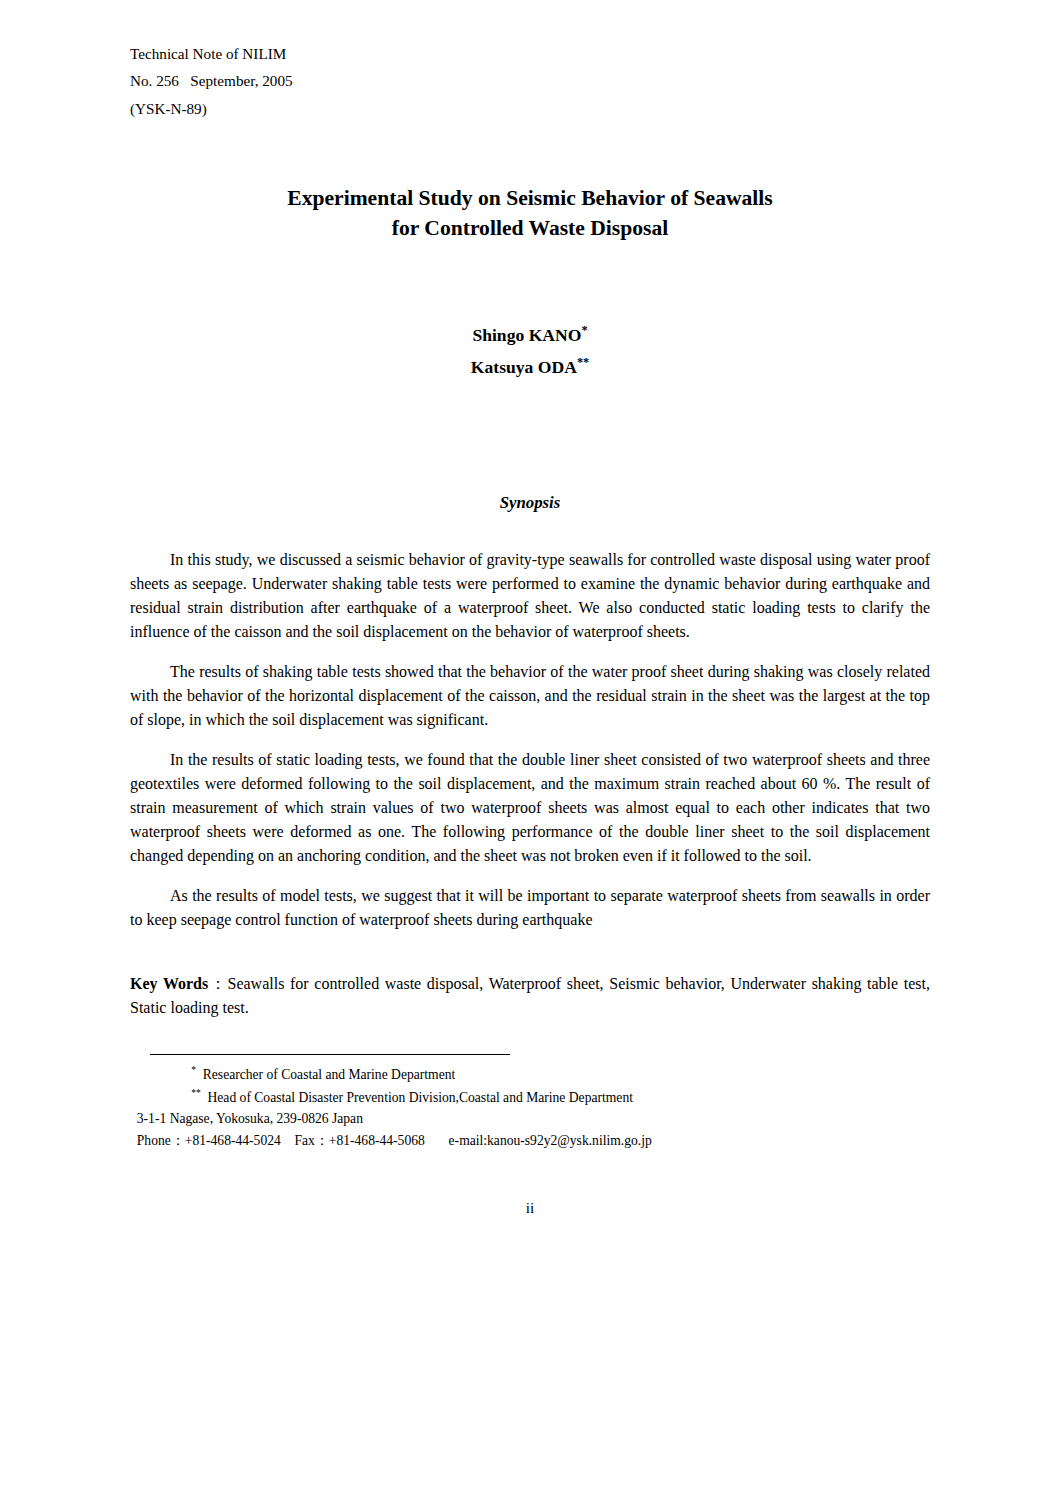Technical Note of NILIM
No. 256 September, 2005
(YSK-N-89)
Experimental Study on Seismic Behavior of Seawalls
for Controlled Waste Disposal
Shingo KANO*
Katsuya ODA**
Synopsis
In this study, we discussed a seismic behavior of gravity-type seawalls for controlled waste disposal using water proof sheets as seepage. Underwater shaking table tests were performed to examine the dynamic behavior during earthquake and residual strain distribution after earthquake of a waterproof sheet. We also conducted static loading tests to clarify the influence of the caisson and the soil displacement on the behavior of waterproof sheets.
The results of shaking table tests showed that the behavior of the water proof sheet during shaking was closely related with the behavior of the horizontal displacement of the caisson, and the residual strain in the sheet was the largest at the top of slope, in which the soil displacement was significant.
In the results of static loading tests, we found that the double liner sheet consisted of two waterproof sheets and three geotextiles were deformed following to the soil displacement, and the maximum strain reached about 60 %. The result of strain measurement of which strain values of two waterproof sheets was almost equal to each other indicates that two waterproof sheets were deformed as one. The following performance of the double liner sheet to the soil displacement changed depending on an anchoring condition, and the sheet was not broken even if it followed to the soil.
As the results of model tests, we suggest that it will be important to separate waterproof sheets from seawalls in order to keep seepage control function of waterproof sheets during earthquake
Key Words：Seawalls for controlled waste disposal, Waterproof sheet, Seismic behavior, Underwater shaking table test, Static loading test.
* Researcher of Coastal and Marine Department
** Head of Coastal Disaster Prevention Division,Coastal and Marine Department
3-1-1 Nagase, Yokosuka, 239-0826 Japan
Phone：+81-468-44-5024 Fax：+81-468-44-5068 e-mail:kanou-s92y2@ysk.nilim.go.jp
ii